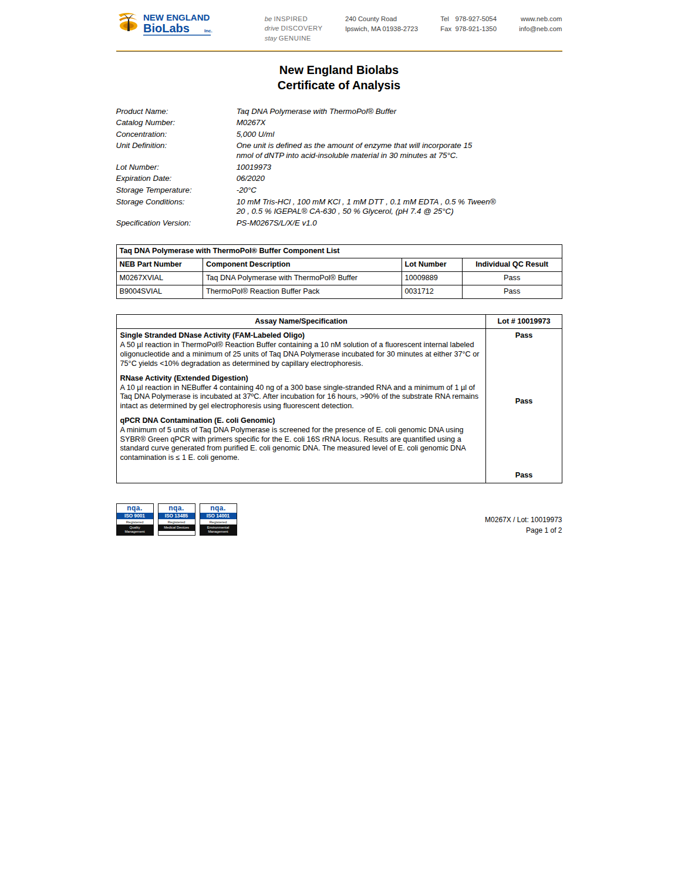be INSPIRED
drive DISCOVERY
stay GENUINE
240 County Road
Ipswich, MA 01938-2723
Tel 978-927-5054
Fax 978-921-1350
www.neb.com
info@neb.com
New England Biolabs Certificate of Analysis
| Product Name: | Taq DNA Polymerase with ThermoPol® Buffer |
| Catalog Number: | M0267X |
| Concentration: | 5,000 U/ml |
| Unit Definition: | One unit is defined as the amount of enzyme that will incorporate 15 nmol of dNTP into acid-insoluble material in 30 minutes at 75°C. |
| Lot Number: | 10019973 |
| Expiration Date: | 06/2020 |
| Storage Temperature: | -20°C |
| Storage Conditions: | 10 mM Tris-HCl , 100 mM KCl , 1 mM DTT , 0.1 mM EDTA , 0.5 % Tween® 20 , 0.5 % IGEPAL® CA-630 , 50 % Glycerol, (pH 7.4 @ 25°C) |
| Specification Version: | PS-M0267S/L/X/E v1.0 |
Taq DNA Polymerase with ThermoPol® Buffer Component List
| NEB Part Number | Component Description | Lot Number | Individual QC Result |
| --- | --- | --- | --- |
| M0267XVIAL | Taq DNA Polymerase with ThermoPol® Buffer | 10009889 | Pass |
| B9004SVIAL | ThermoPol® Reaction Buffer Pack | 0031712 | Pass |
| Assay Name/Specification | Lot # 10019973 |
| --- | --- |
| Single Stranded DNase Activity (FAM-Labeled Oligo) A 50 µl reaction in ThermoPol® Reaction Buffer containing a 10 nM solution of a fluorescent internal labeled oligonucleotide and a minimum of 25 units of Taq DNA Polymerase incubated for 30 minutes at either 37°C or 75°C yields <10% degradation as determined by capillary electrophoresis. RNase Activity (Extended Digestion) A 10 µl reaction in NEBuffer 4 containing 40 ng of a 300 base single-stranded RNA and a minimum of 1 µl of Taq DNA Polymerase is incubated at 37ºC. After incubation for 16 hours, >90% of the substrate RNA remains intact as determined by gel electrophoresis using fluorescent detection. qPCR DNA Contamination (E. coli Genomic) A minimum of 5 units of Taq DNA Polymerase is screened for the presence of E. coli genomic DNA using SYBR® Green qPCR with primers specific for the E. coli 16S rRNA locus. Results are quantified using a standard curve generated from purified E. coli genomic DNA. The measured level of E. coli genomic DNA contamination is ≤ 1 E. coli genome. | Pass Pass Pass |
nqa.
ISO 9001
Registered
Quality
Management
nqa.
ISO 13485
Registered
Medical Devices
nqa.
ISO 14001
Registered
Environmental
Management
M0267X / Lot: 10019973
Page 1 of 2